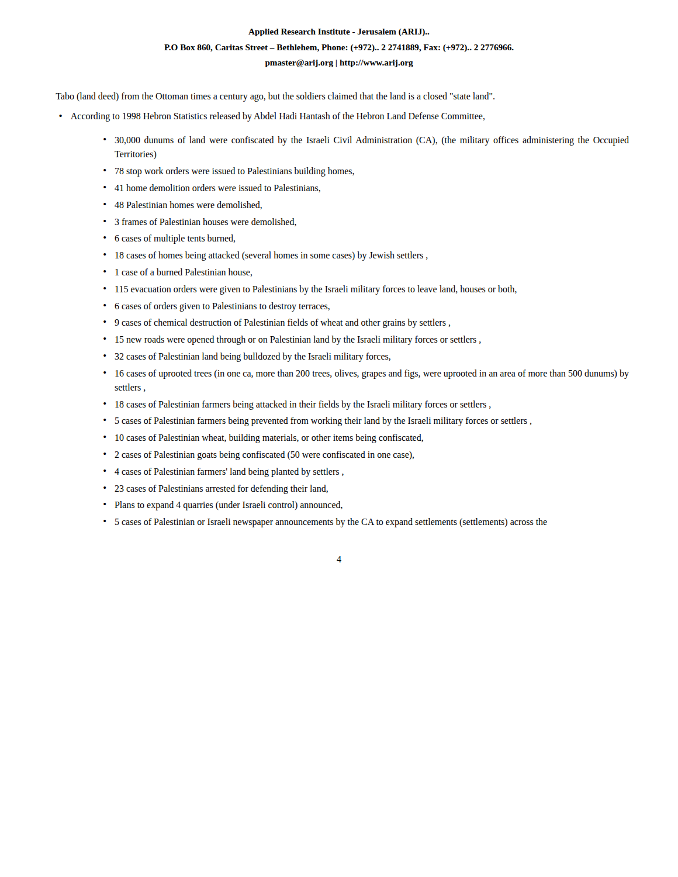Applied Research Institute - Jerusalem (ARIJ)..
P.O Box 860, Caritas Street – Bethlehem, Phone: (+972).. 2 2741889, Fax: (+972).. 2 2776966.
pmaster@arij.org | http://www.arij.org
Tabo (land deed) from the Ottoman times a century ago, but the soldiers claimed that the land is a closed "state land".
According to 1998 Hebron Statistics released by Abdel Hadi Hantash of the Hebron Land Defense Committee,
30,000 dunums of land were confiscated by the Israeli Civil Administration (CA), (the military offices administering the Occupied Territories)
78 stop work orders were issued to Palestinians building homes,
41 home demolition orders were issued to Palestinians,
48 Palestinian homes were demolished,
3 frames of Palestinian houses were demolished,
6 cases of multiple tents burned,
18 cases of homes being attacked (several homes in some cases) by Jewish settlers ,
1 case of a burned Palestinian house,
115 evacuation orders were given to Palestinians by the Israeli military forces to leave land, houses or both,
6 cases of orders given to Palestinians to destroy terraces,
9 cases of chemical destruction of Palestinian fields of wheat and other grains by settlers ,
15 new roads were opened through or on Palestinian land by the Israeli military forces or settlers ,
32 cases of Palestinian land being bulldozed by the Israeli military forces,
16 cases of uprooted trees (in one ca, more than 200 trees, olives, grapes and figs, were uprooted in an area of more than 500 dunums) by settlers ,
18 cases of Palestinian farmers being attacked in their fields by the Israeli military forces or settlers ,
5 cases of Palestinian farmers being prevented from working their land by the Israeli military forces or settlers ,
10 cases of Palestinian wheat, building materials, or other items being confiscated,
2 cases of Palestinian goats being confiscated (50 were confiscated in one case),
4 cases of Palestinian farmers' land being planted by settlers ,
23 cases of Palestinians arrested for defending their land,
Plans to expand 4 quarries (under Israeli control) announced,
5 cases of Palestinian or Israeli newspaper announcements by the CA to expand settlements (settlements) across the
4